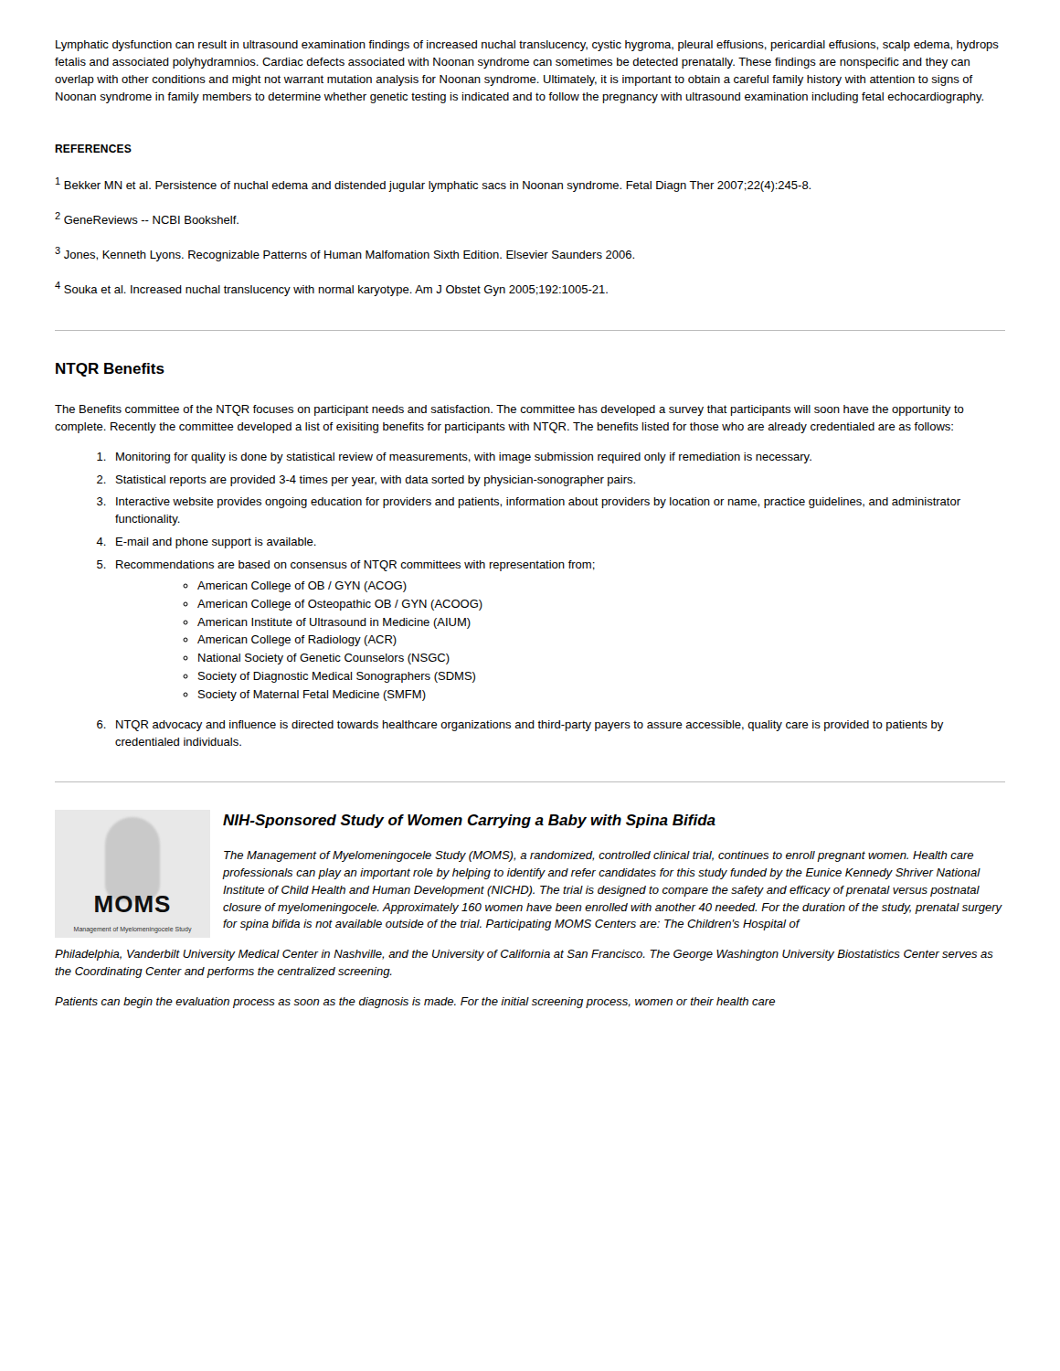Lymphatic dysfunction can result in ultrasound examination findings of increased nuchal translucency, cystic hygroma, pleural effusions, pericardial effusions, scalp edema, hydrops fetalis and associated polyhydramnios. Cardiac defects associated with Noonan syndrome can sometimes be detected prenatally. These findings are nonspecific and they can overlap with other conditions and might not warrant mutation analysis for Noonan syndrome. Ultimately, it is important to obtain a careful family history with attention to signs of Noonan syndrome in family members to determine whether genetic testing is indicated and to follow the pregnancy with ultrasound examination including fetal echocardiography.
REFERENCES
1 Bekker MN et al. Persistence of nuchal edema and distended jugular lymphatic sacs in Noonan syndrome. Fetal Diagn Ther 2007;22(4):245-8.
2 GeneReviews -- NCBI Bookshelf.
3 Jones, Kenneth Lyons. Recognizable Patterns of Human Malfomation Sixth Edition. Elsevier Saunders 2006.
4 Souka et al. Increased nuchal translucency with normal karyotype. Am J Obstet Gyn 2005;192:1005-21.
NTQR Benefits
The Benefits committee of the NTQR focuses on participant needs and satisfaction. The committee has developed a survey that participants will soon have the opportunity to complete. Recently the committee developed a list of exisiting benefits for participants with NTQR. The benefits listed for those who are already credentialed are as follows:
Monitoring for quality is done by statistical review of measurements, with image submission required only if remediation is necessary.
Statistical reports are provided 3-4 times per year, with data sorted by physician-sonographer pairs.
Interactive website provides ongoing education for providers and patients, information about providers by location or name, practice guidelines, and administrator functionality.
E-mail and phone support is available.
Recommendations are based on consensus of NTQR committees with representation from;
American College of OB / GYN (ACOG)
American College of Osteopathic OB / GYN (ACOOG)
American Institute of Ultrasound in Medicine (AIUM)
American College of Radiology (ACR)
National Society of Genetic Counselors (NSGC)
Society of Diagnostic Medical Sonographers (SDMS)
Society of Maternal Fetal Medicine (SMFM)
NTQR advocacy and influence is directed towards healthcare organizations and third-party payers to assure accessible, quality care is provided to patients by credentialed individuals.
MOMS
Management of Myelomeningocele Study
NIH-Sponsored Study of Women Carrying a Baby with Spina Bifida
The Management of Myelomeningocele Study (MOMS), a randomized, controlled clinical trial, continues to enroll pregnant women. Health care professionals can play an important role by helping to identify and refer candidates for this study funded by the Eunice Kennedy Shriver National Institute of Child Health and Human Development (NICHD). The trial is designed to compare the safety and efficacy of prenatal versus postnatal closure of myelomeningocele. Approximately 160 women have been enrolled with another 40 needed. For the duration of the study, prenatal surgery for spina bifida is not available outside of the trial. Participating MOMS Centers are: The Children's Hospital of
Philadelphia, Vanderbilt University Medical Center in Nashville, and the University of California at San Francisco. The George Washington University Biostatistics Center serves as the Coordinating Center and performs the centralized screening.
Patients can begin the evaluation process as soon as the diagnosis is made. For the initial screening process, women or their health care